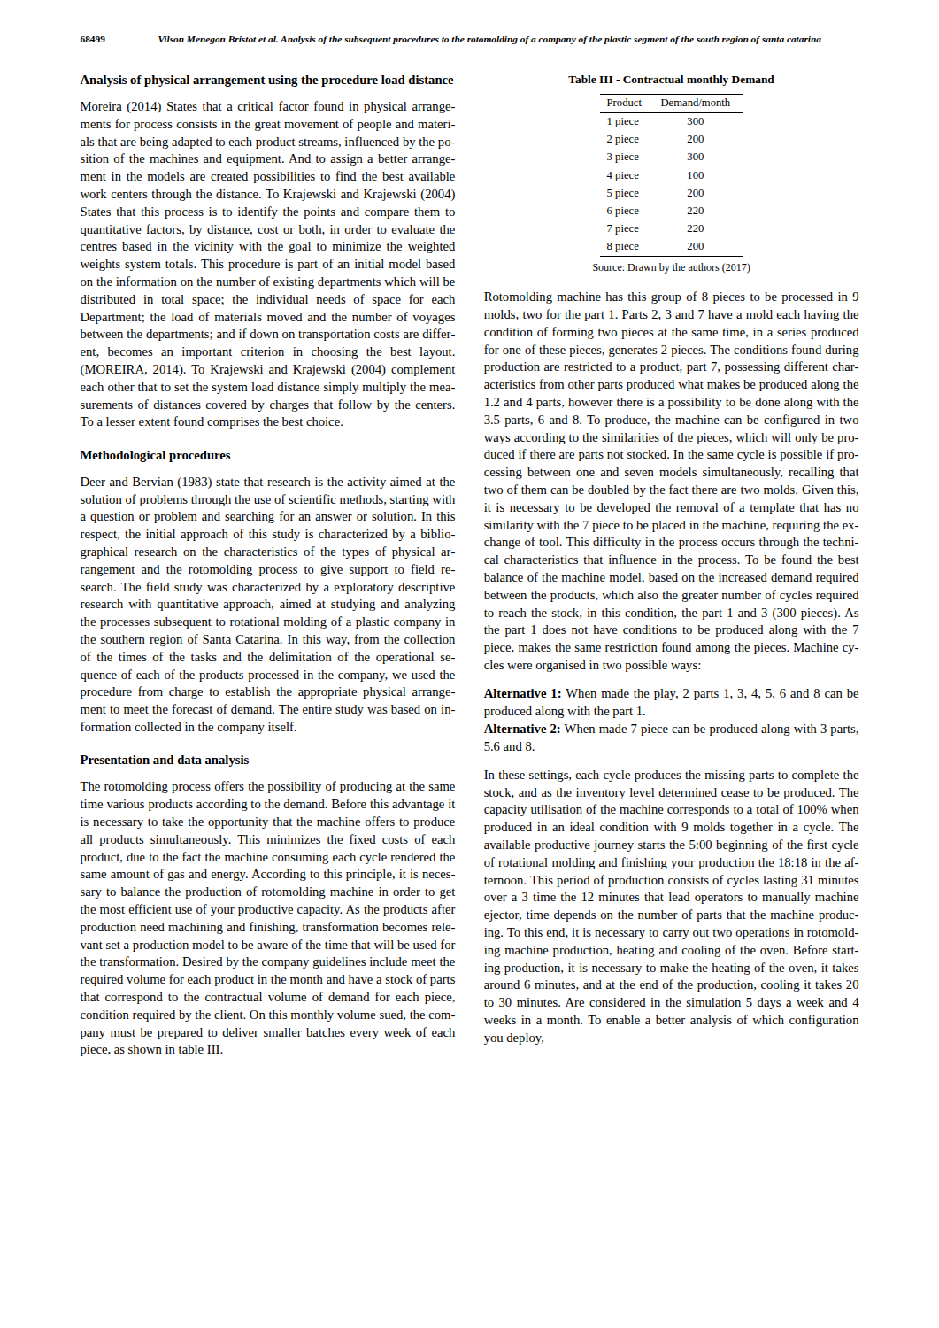68499 Vilson Menegon Bristot et al. Analysis of the subsequent procedures to the rotomolding of a company of the plastic segment of the south region of santa catarina
Analysis of physical arrangement using the procedure load distance
Moreira (2014) States that a critical factor found in physical arrangements for process consists in the great movement of people and materials that are being adapted to each product streams, influenced by the position of the machines and equipment. And to assign a better arrangement in the models are created possibilities to find the best available work centers through the distance. To Krajewski and Krajewski (2004) States that this process is to identify the points and compare them to quantitative factors, by distance, cost or both, in order to evaluate the centres based in the vicinity with the goal to minimize the weighted weights system totals. This procedure is part of an initial model based on the information on the number of existing departments which will be distributed in total space; the individual needs of space for each Department; the load of materials moved and the number of voyages between the departments; and if down on transportation costs are different, becomes an important criterion in choosing the best layout. (MOREIRA, 2014). To Krajewski and Krajewski (2004) complement each other that to set the system load distance simply multiply the measurements of distances covered by charges that follow by the centers. To a lesser extent found comprises the best choice.
Methodological procedures
Deer and Bervian (1983) state that research is the activity aimed at the solution of problems through the use of scientific methods, starting with a question or problem and searching for an answer or solution. In this respect, the initial approach of this study is characterized by a bibliographical research on the characteristics of the types of physical arrangement and the rotomolding process to give support to field research. The field study was characterized by a exploratory descriptive research with quantitative approach, aimed at studying and analyzing the processes subsequent to rotational molding of a plastic company in the southern region of Santa Catarina. In this way, from the collection of the times of the tasks and the delimitation of the operational sequence of each of the products processed in the company, we used the procedure from charge to establish the appropriate physical arrangement to meet the forecast of demand. The entire study was based on information collected in the company itself.
Presentation and data analysis
The rotomolding process offers the possibility of producing at the same time various products according to the demand. Before this advantage it is necessary to take the opportunity that the machine offers to produce all products simultaneously. This minimizes the fixed costs of each product, due to the fact the machine consuming each cycle rendered the same amount of gas and energy. According to this principle, it is necessary to balance the production of rotomolding machine in order to get the most efficient use of your productive capacity. As the products after production need machining and finishing, transformation becomes relevant set a production model to be aware of the time that will be used for the transformation. Desired by the company guidelines include meet the required volume for each product in the month and have a stock of parts that correspond to the contractual volume of demand for each piece, condition required by the client. On this monthly volume sued, the company must be prepared to deliver smaller batches every week of each piece, as shown in table III.
Table III - Contractual monthly Demand
| Product | Demand/month |
| --- | --- |
| 1 piece | 300 |
| 2 piece | 200 |
| 3 piece | 300 |
| 4 piece | 100 |
| 5 piece | 200 |
| 6 piece | 220 |
| 7 piece | 220 |
| 8 piece | 200 |
Source: Drawn by the authors (2017)
Rotomolding machine has this group of 8 pieces to be processed in 9 molds, two for the part 1. Parts 2, 3 and 7 have a mold each having the condition of forming two pieces at the same time, in a series produced for one of these pieces, generates 2 pieces. The conditions found during production are restricted to a product, part 7, possessing different characteristics from other parts produced what makes be produced along the 1.2 and 4 parts, however there is a possibility to be done along with the 3.5 parts, 6 and 8. To produce, the machine can be configured in two ways according to the similarities of the pieces, which will only be produced if there are parts not stocked. In the same cycle is possible if processing between one and seven models simultaneously, recalling that two of them can be doubled by the fact there are two molds. Given this, it is necessary to be developed the removal of a template that has no similarity with the 7 piece to be placed in the machine, requiring the exchange of tool. This difficulty in the process occurs through the technical characteristics that influence in the process. To be found the best balance of the machine model, based on the increased demand required between the products, which also the greater number of cycles required to reach the stock, in this condition, the part 1 and 3 (300 pieces). As the part 1 does not have conditions to be produced along with the 7 piece, makes the same restriction found among the pieces. Machine cycles were organised in two possible ways:
Alternative 1: When made the play, 2 parts 1, 3, 4, 5, 6 and 8 can be produced along with the part 1.
Alternative 2: When made 7 piece can be produced along with 3 parts, 5.6 and 8.
In these settings, each cycle produces the missing parts to complete the stock, and as the inventory level determined cease to be produced. The capacity utilisation of the machine corresponds to a total of 100% when produced in an ideal condition with 9 molds together in a cycle. The available productive journey starts the 5:00 beginning of the first cycle of rotational molding and finishing your production the 18:18 in the afternoon. This period of production consists of cycles lasting 31 minutes over a 3 time the 12 minutes that lead operators to manually machine ejector, time depends on the number of parts that the machine producing. To this end, it is necessary to carry out two operations in rotomolding machine production, heating and cooling of the oven. Before starting production, it is necessary to make the heating of the oven, it takes around 6 minutes, and at the end of the production, cooling it takes 20 to 30 minutes. Are considered in the simulation 5 days a week and 4 weeks in a month. To enable a better analysis of which configuration you deploy,